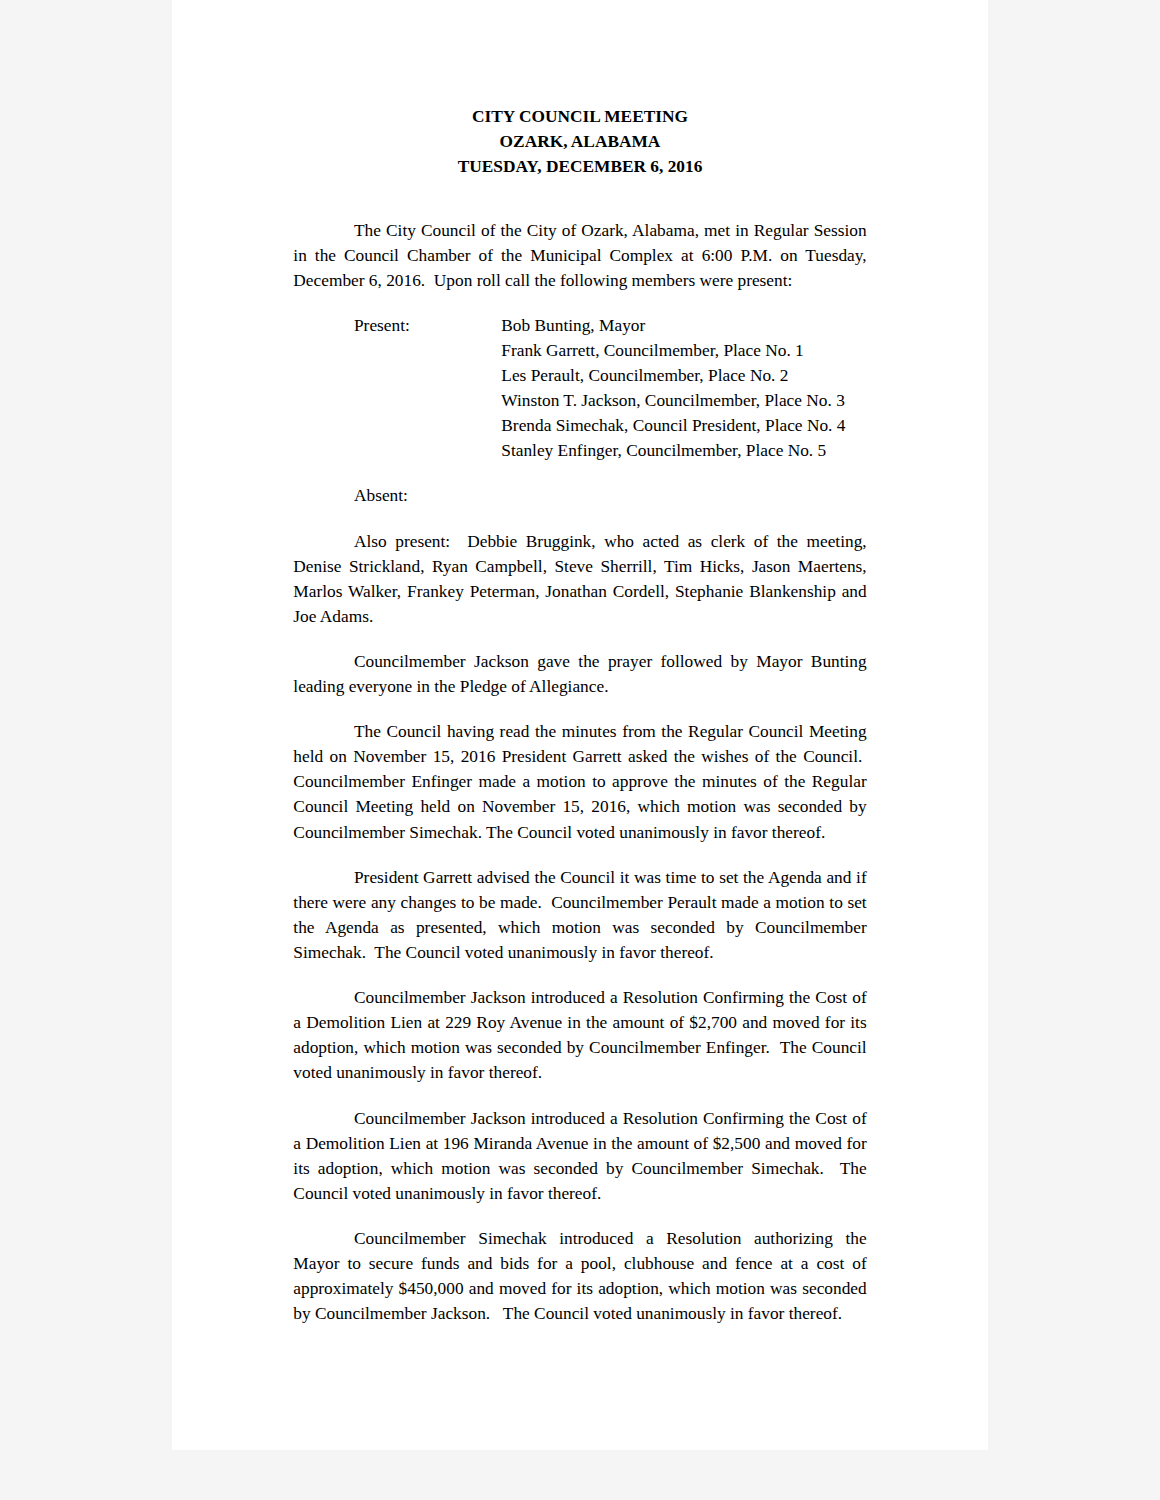CITY COUNCIL MEETING OZARK, ALABAMA TUESDAY, DECEMBER 6, 2016
The City Council of the City of Ozark, Alabama, met in Regular Session in the Council Chamber of the Municipal Complex at 6:00 P.M. on Tuesday, December 6, 2016. Upon roll call the following members were present:
Present:
Bob Bunting, Mayor Frank Garrett, Councilmember, Place No. 1 Les Perault, Councilmember, Place No. 2 Winston T. Jackson, Councilmember, Place No. 3 Brenda Simechak, Council President, Place No. 4 Stanley Enfinger, Councilmember, Place No. 5
Absent:
Also present: Debbie Bruggink, who acted as clerk of the meeting, Denise Strickland, Ryan Campbell, Steve Sherrill, Tim Hicks, Jason Maertens, Marlos Walker, Frankey Peterman, Jonathan Cordell, Stephanie Blankenship and Joe Adams.
Councilmember Jackson gave the prayer followed by Mayor Bunting leading everyone in the Pledge of Allegiance.
The Council having read the minutes from the Regular Council Meeting held on November 15, 2016 President Garrett asked the wishes of the Council. Councilmember Enfinger made a motion to approve the minutes of the Regular Council Meeting held on November 15, 2016, which motion was seconded by Councilmember Simechak. The Council voted unanimously in favor thereof.
President Garrett advised the Council it was time to set the Agenda and if there were any changes to be made. Councilmember Perault made a motion to set the Agenda as presented, which motion was seconded by Councilmember Simechak. The Council voted unanimously in favor thereof.
Councilmember Jackson introduced a Resolution Confirming the Cost of a Demolition Lien at 229 Roy Avenue in the amount of $2,700 and moved for its adoption, which motion was seconded by Councilmember Enfinger. The Council voted unanimously in favor thereof.
Councilmember Jackson introduced a Resolution Confirming the Cost of a Demolition Lien at 196 Miranda Avenue in the amount of $2,500 and moved for its adoption, which motion was seconded by Councilmember Simechak. The Council voted unanimously in favor thereof.
Councilmember Simechak introduced a Resolution authorizing the Mayor to secure funds and bids for a pool, clubhouse and fence at a cost of approximately $450,000 and moved for its adoption, which motion was seconded by Councilmember Jackson. The Council voted unanimously in favor thereof.